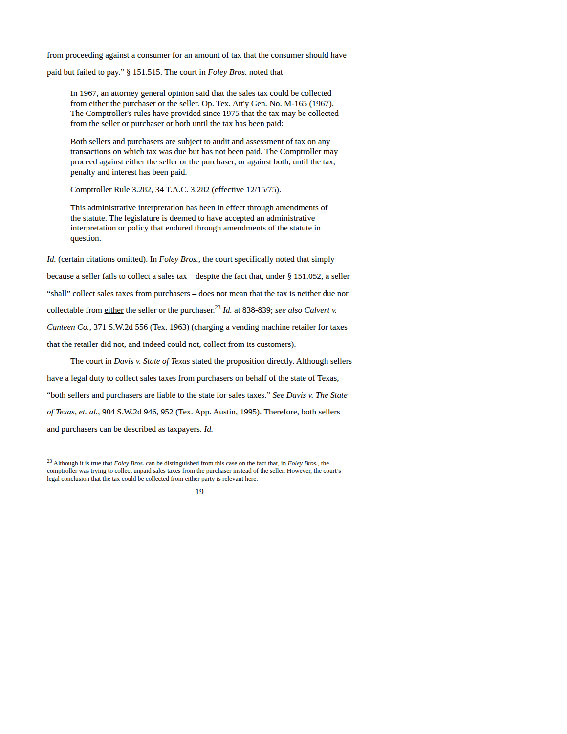from proceeding against a consumer for an amount of tax that the consumer should have paid but failed to pay.” § 151.515. The court in Foley Bros. noted that
In 1967, an attorney general opinion said that the sales tax could be collected from either the purchaser or the seller. Op. Tex. Att'y Gen. No. M-165 (1967). The Comptroller's rules have provided since 1975 that the tax may be collected from the seller or purchaser or both until the tax has been paid:
Both sellers and purchasers are subject to audit and assessment of tax on any transactions on which tax was due but has not been paid. The Comptroller may proceed against either the seller or the purchaser, or against both, until the tax, penalty and interest has been paid.
Comptroller Rule 3.282, 34 T.A.C. 3.282 (effective 12/15/75).
This administrative interpretation has been in effect through amendments of the statute. The legislature is deemed to have accepted an administrative interpretation or policy that endured through amendments of the statute in question.
Id. (certain citations omitted). In Foley Bros., the court specifically noted that simply because a seller fails to collect a sales tax – despite the fact that, under § 151.052, a seller “shall” collect sales taxes from purchasers – does not mean that the tax is neither due nor collectable from either the seller or the purchaser.23 Id. at 838-839; see also Calvert v. Canteen Co., 371 S.W.2d 556 (Tex. 1963) (charging a vending machine retailer for taxes that the retailer did not, and indeed could not, collect from its customers).
The court in Davis v. State of Texas stated the proposition directly. Although sellers have a legal duty to collect sales taxes from purchasers on behalf of the state of Texas, “both sellers and purchasers are liable to the state for sales taxes.” See Davis v. The State of Texas, et. al., 904 S.W.2d 946, 952 (Tex. App. Austin, 1995). Therefore, both sellers and purchasers can be described as taxpayers. Id.
23 Although it is true that Foley Bros. can be distinguished from this case on the fact that, in Foley Bros., the comptroller was trying to collect unpaid sales taxes from the purchaser instead of the seller. However, the court’s legal conclusion that the tax could be collected from either party is relevant here.
19